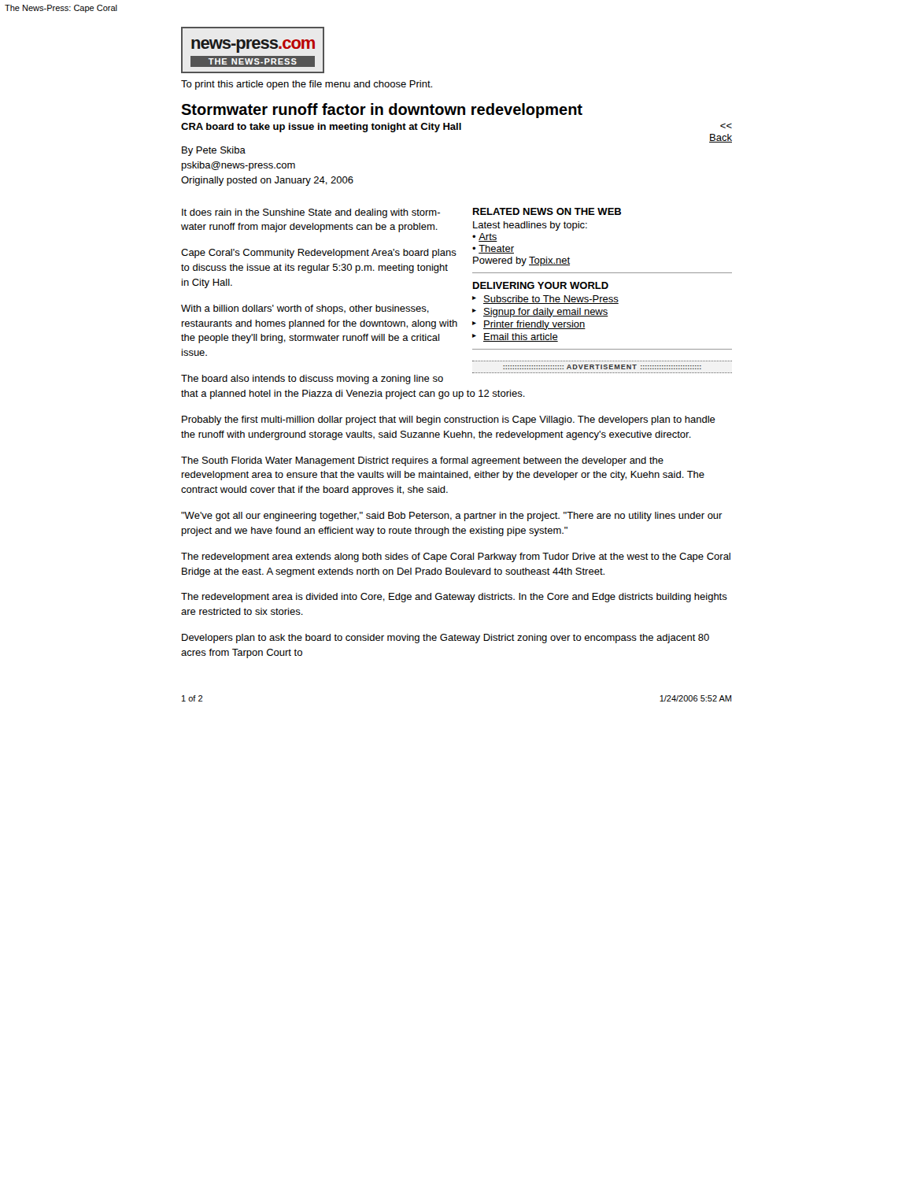The News-Press: Cape Coral
news-press.com
THE NEWS-PRESS
<<
Back
To print this article open the file menu and choose Print.
Stormwater runoff factor in downtown redevelopment
CRA board to take up issue in meeting tonight at City Hall
By Pete Skiba
pskiba@news-press.com
Originally posted on January 24, 2006
RELATED NEWS ON THE WEB
Latest headlines by topic:
Arts
Theater
Powered by Topix.net
DELIVERING YOUR WORLD
Subscribe to The News-Press
Signup for daily email news
Printer friendly version
Email this article
:::::::::::::::::::::::::: ADVERTISEMENT ::::::::::::::::::::::::::
It does rain in the Sunshine State and dealing with storm-water runoff from major developments can be a problem.
Cape Coral's Community Redevelopment Area's board plans to discuss the issue at its regular 5:30 p.m. meeting tonight in City Hall.
With a billion dollars' worth of shops, other businesses, restaurants and homes planned for the downtown, along with the people they'll bring, stormwater runoff will be a critical issue.
The board also intends to discuss moving a zoning line so that a planned hotel in the Piazza di Venezia project can go up to 12 stories.
Probably the first multi-million dollar project that will begin construction is Cape Villagio. The developers plan to handle the runoff with underground storage vaults, said Suzanne Kuehn, the redevelopment agency's executive director.
The South Florida Water Management District requires a formal agreement between the developer and the redevelopment area to ensure that the vaults will be maintained, either by the developer or the city, Kuehn said. The contract would cover that if the board approves it, she said.
"We've got all our engineering together," said Bob Peterson, a partner in the project. "There are no utility lines under our project and we have found an efficient way to route through the existing pipe system."
The redevelopment area extends along both sides of Cape Coral Parkway from Tudor Drive at the west to the Cape Coral Bridge at the east. A segment extends north on Del Prado Boulevard to southeast 44th Street.
The redevelopment area is divided into Core, Edge and Gateway districts. In the Core and Edge districts building heights are restricted to six stories.
Developers plan to ask the board to consider moving the Gateway District zoning over to encompass the adjacent 80 acres from Tarpon Court to
1 of 2
1/24/2006 5:52 AM